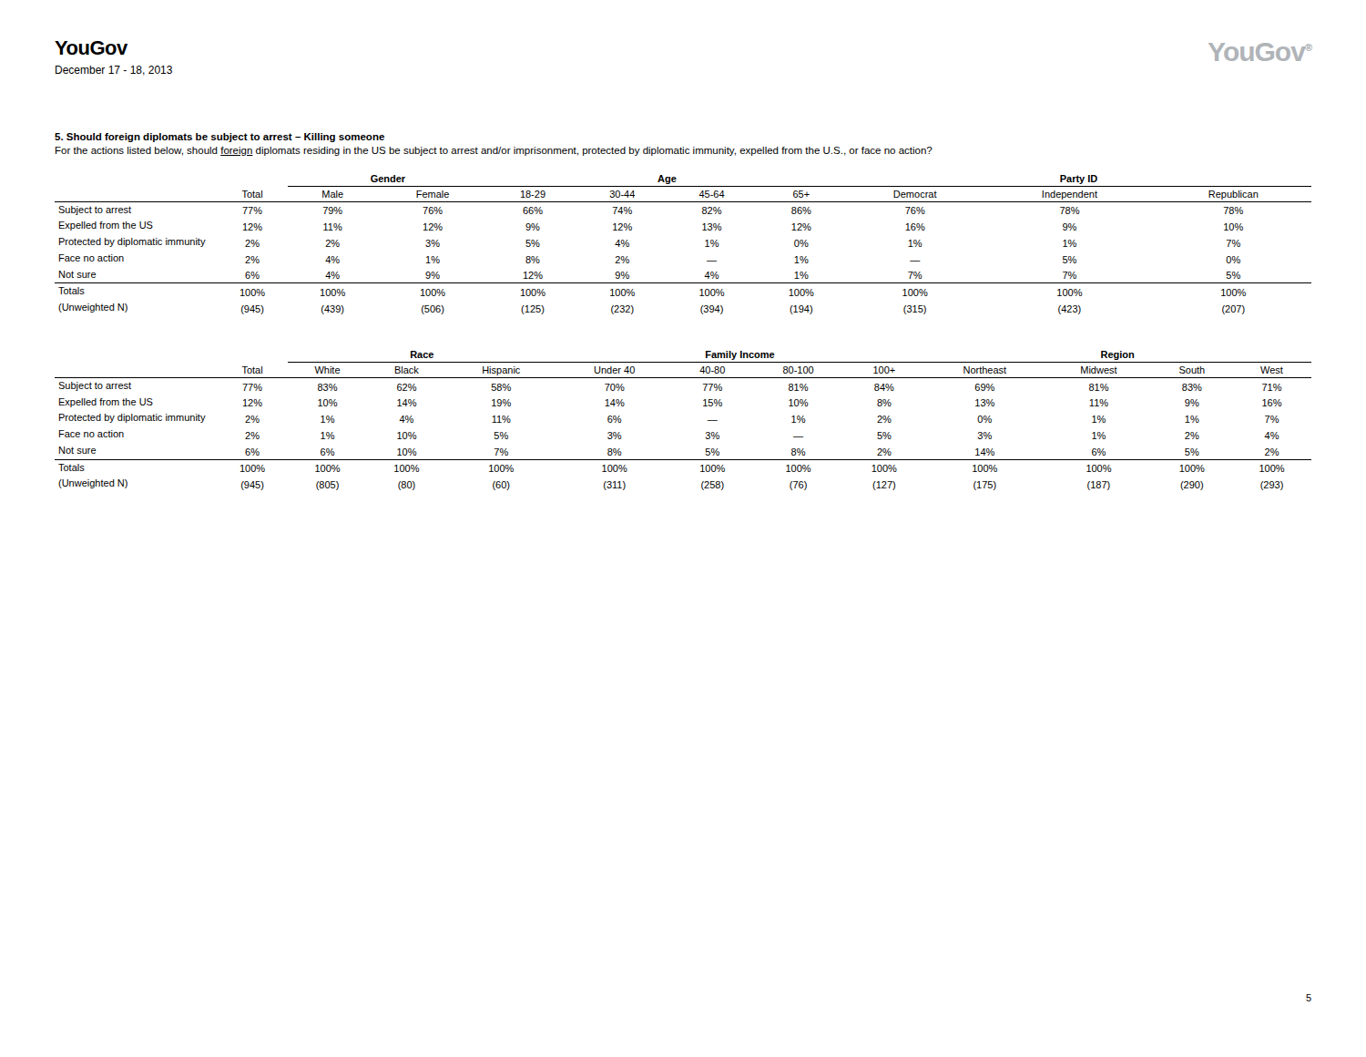YouGov
December 17 - 18, 2013
You Gov®
5. Should foreign diplomats be subject to arrest – Killing someone
For the actions listed below, should foreign diplomats residing in the US be subject to arrest and/or imprisonment, protected by diplomatic immunity, expelled from the U.S., or face no action?
| | | Gender | Age | Party ID |
| --- | --- | --- | --- | --- |
| | Total | Male | Female | 18-29 | 30-44 | 45-64 | 65+ | Democrat | Independent | Republican |
| Subject to arrest | 77% | 79% | 76% | 66% | 74% | 82% | 86% | 76% | 78% | 78% |
| Expelled from the US | 12% | 11% | 12% | 9% | 12% | 13% | 12% | 16% | 9% | 10% |
| Protected by diplomatic immunity | 2% | 2% | 3% | 5% | 4% | 1% | 0% | 1% | 1% | 7% |
| Face no action | 2% | 4% | 1% | 8% | 2% | — | 1% | — | 5% | 0% |
| Not sure | 6% | 4% | 9% | 12% | 9% | 4% | 1% | 7% | 7% | 5% |
| Totals | 100% | 100% | 100% | 100% | 100% | 100% | 100% | 100% | 100% | 100% |
| (Unweighted N) | (945) | (439) | (506) | (125) | (232) | (394) | (194) | (315) | (423) | (207) |
| | | Race | Family Income | Region |
| --- | --- | --- | --- | --- |
| | Total | White | Black | Hispanic | Under 40 | 40-80 | 80-100 | 100+ | Northeast | Midwest | South | West |
| Subject to arrest | 77% | 83% | 62% | 58% | 70% | 77% | 81% | 84% | 69% | 81% | 83% | 71% |
| Expelled from the US | 12% | 10% | 14% | 19% | 14% | 15% | 10% | 8% | 13% | 11% | 9% | 16% |
| Protected by diplomatic immunity | 2% | 1% | 4% | 11% | 6% | — | 1% | 2% | 0% | 1% | 1% | 7% |
| Face no action | 2% | 1% | 10% | 5% | 3% | 3% | — | 5% | 3% | 1% | 2% | 4% |
| Not sure | 6% | 6% | 10% | 7% | 8% | 5% | 8% | 2% | 14% | 6% | 5% | 2% |
| Totals | 100% | 100% | 100% | 100% | 100% | 100% | 100% | 100% | 100% | 100% | 100% | 100% |
| (Unweighted N) | (945) | (805) | (80) | (60) | (311) | (258) | (76) | (127) | (175) | (187) | (290) | (293) |
5